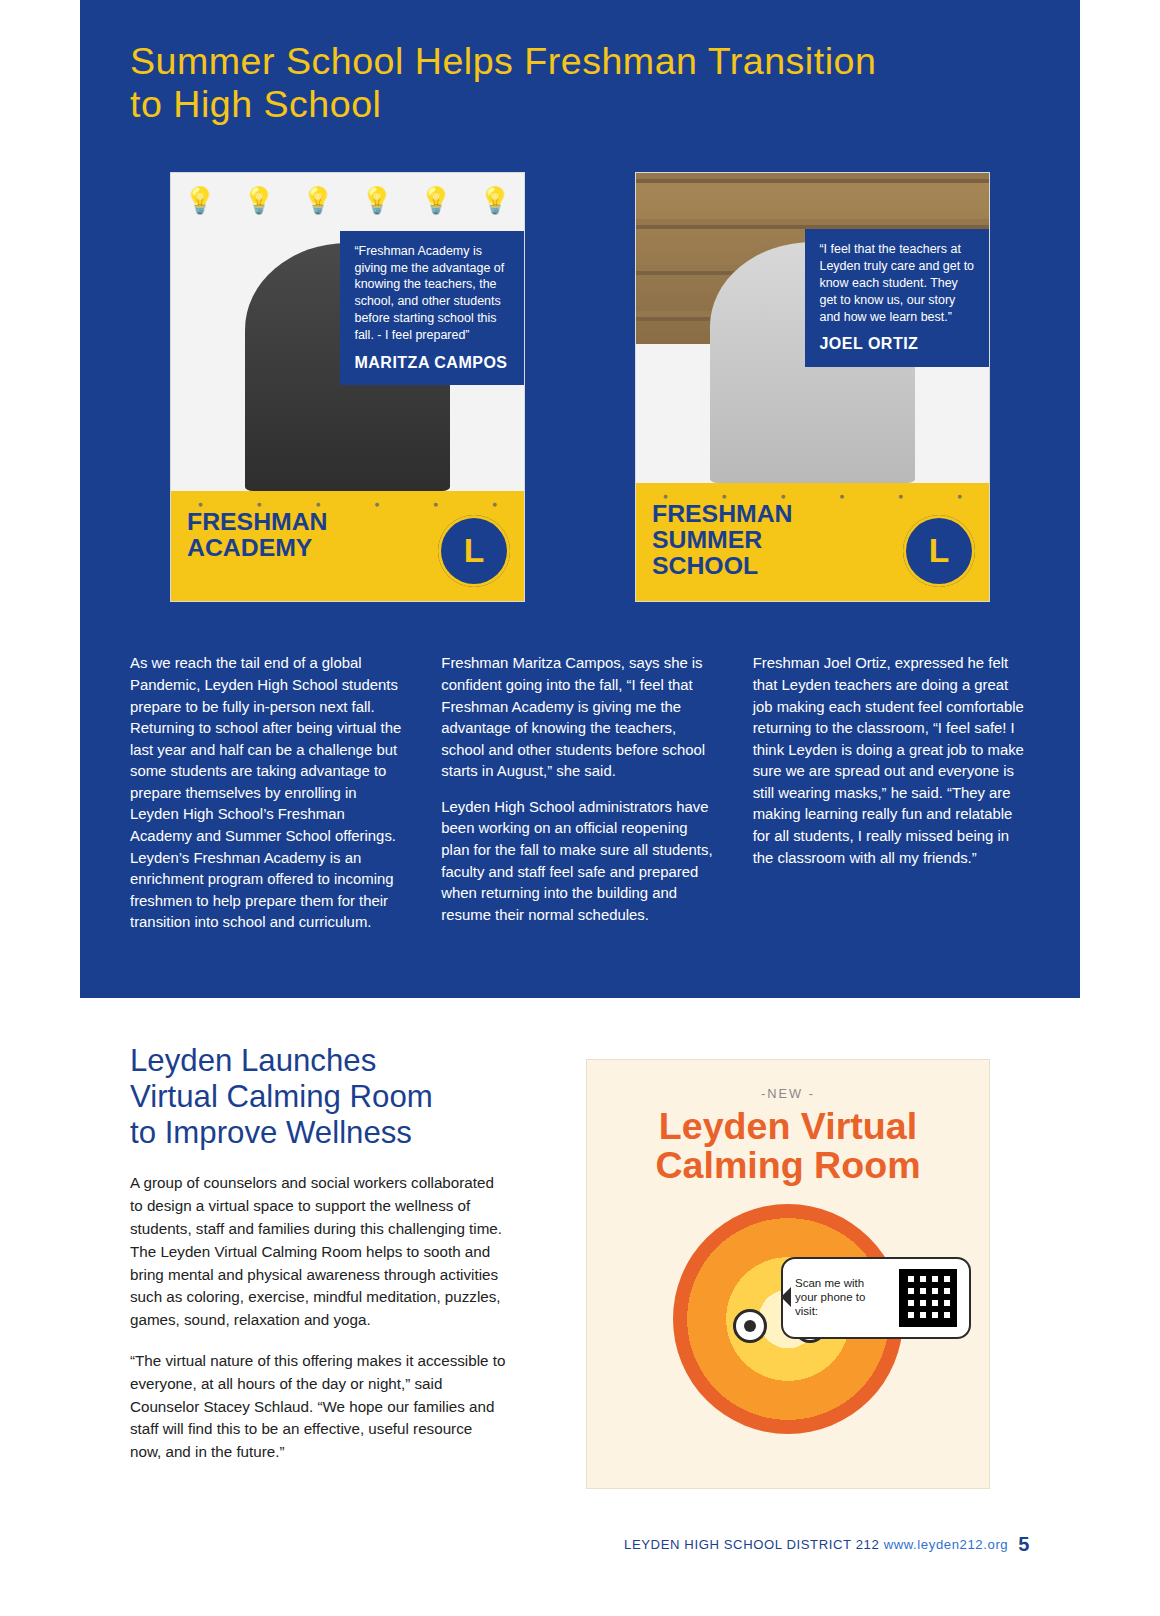Summer School Helps Freshman Transition
to High School
💡💡💡 💡💡💡
“Freshman Academy is giving me the advantage of knowing the teachers, the school, and other students before starting school this fall. - I feel prepared” MARITZA CAMPOS
●●●●●●
Freshman
Academy
L
“I feel that the teachers at Leyden truly care and get to know each student. They get to know us, our story and how we learn best.” JOEL ORTIZ
●●●●●●
Freshman
Summer School
L
As we reach the tail end of a global Pandemic, Leyden High School students prepare to be fully in-person next fall. Returning to school after being virtual the last year and half can be a challenge but some students are taking advantage to prepare themselves by enrolling in Leyden High School’s Freshman Academy and Summer School offerings. Leyden’s Freshman Academy is an enrichment program offered to incoming freshmen to help prepare them for their transition into school and curriculum.
Freshman Maritza Campos, says she is confident going into the fall, “I feel that Freshman Academy is giving me the advantage of knowing the teachers, school and other students before school starts in August,” she said.
Leyden High School administrators have been working on an official reopening plan for the fall to make sure all students, faculty and staff feel safe and prepared when returning into the building and resume their normal schedules.
Freshman Joel Ortiz, expressed he felt that Leyden teachers are doing a great job making each student feel comfortable returning to the classroom, “I feel safe! I think Leyden is doing a great job to make sure we are spread out and everyone is still wearing masks,” he said. “They are making learning really fun and relatable for all students, I really missed being in the classroom with all my friends.”
Leyden Launches
Virtual Calming Room
to Improve Wellness
A group of counselors and social workers collaborated to design a virtual space to support the wellness of students, staff and families during this challenging time. The Leyden Virtual Calming Room helps to sooth and bring mental and physical awareness through activities such as coloring, exercise, mindful meditation, puzzles, games, sound, relaxation and yoga.
“The virtual nature of this offering makes it accessible to everyone, at all hours of the day or night,” said Counselor Stacey Schlaud. “We hope our families and staff will find this to be an effective, useful resource now, and in the future.”
-NEW -
Leyden Virtual
Calming Room
Scan me with your phone to visit:
LEYDEN HIGH SCHOOL DISTRICT 212 www.leyden212.org 5